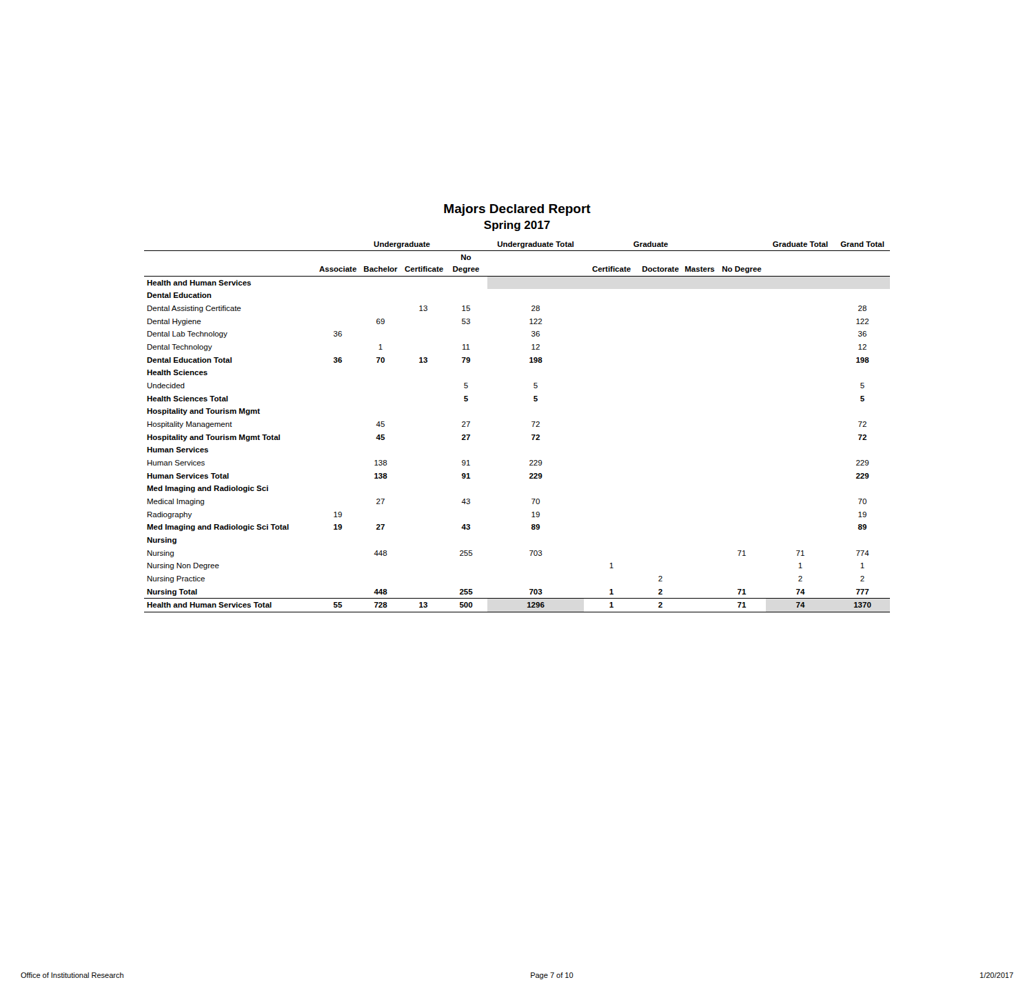Majors Declared Report
Spring 2017
| | Undergraduate | Undergraduate Total | Graduate | | Graduate Total | Grand Total |
| --- | --- | --- | --- | --- | --- | --- |
| | Associate | Bachelor | Certificate | No Degree | | Certificate | Doctorate | Masters | No Degree | | |
| Health and Human Services | | | | | | | | | | | |
| Dental Education | | | | | | | | | | | |
| Dental Assisting Certificate | | | 13 | 15 | 28 | | | | | | 28 |
| Dental Hygiene | | 69 | | 53 | 122 | | | | | | 122 |
| Dental Lab Technology | 36 | | | | 36 | | | | | | 36 |
| Dental Technology | | 1 | | 11 | 12 | | | | | | 12 |
| Dental Education Total | 36 | 70 | 13 | 79 | 198 | | | | | | 198 |
| Health Sciences | | | | | | | | | | | |
| Undecided | | | | 5 | 5 | | | | | | 5 |
| Health Sciences Total | | | | 5 | 5 | | | | | | 5 |
| Hospitality and Tourism Mgmt | | | | | | | | | | | |
| Hospitality Management | | 45 | | 27 | 72 | | | | | | 72 |
| Hospitality and Tourism Mgmt Total | | 45 | | 27 | 72 | | | | | | 72 |
| Human Services | | | | | | | | | | | |
| Human Services | | 138 | | 91 | 229 | | | | | | 229 |
| Human Services Total | | 138 | | 91 | 229 | | | | | | 229 |
| Med Imaging and Radiologic Sci | | | | | | | | | | | |
| Medical Imaging | | 27 | | 43 | 70 | | | | | | 70 |
| Radiography | 19 | | | | 19 | | | | | | 19 |
| Med Imaging and Radiologic Sci Total | 19 | 27 | | 43 | 89 | | | | | | 89 |
| Nursing | | | | | | | | | | | |
| Nursing | | 448 | | 255 | 703 | | | | 71 | 71 | 774 |
| Nursing Non Degree | | | | | | 1 | | | | 1 | 1 |
| Nursing Practice | | | | | | | 2 | | | 2 | 2 |
| Nursing Total | | 448 | | 255 | 703 | 1 | 2 | | 71 | 74 | 777 |
| Health and Human Services Total | 55 | 728 | 13 | 500 | 1296 | 1 | 2 | | 71 | 74 | 1370 |
Office of Institutional Research 1/20/2017
Page 7 of 10